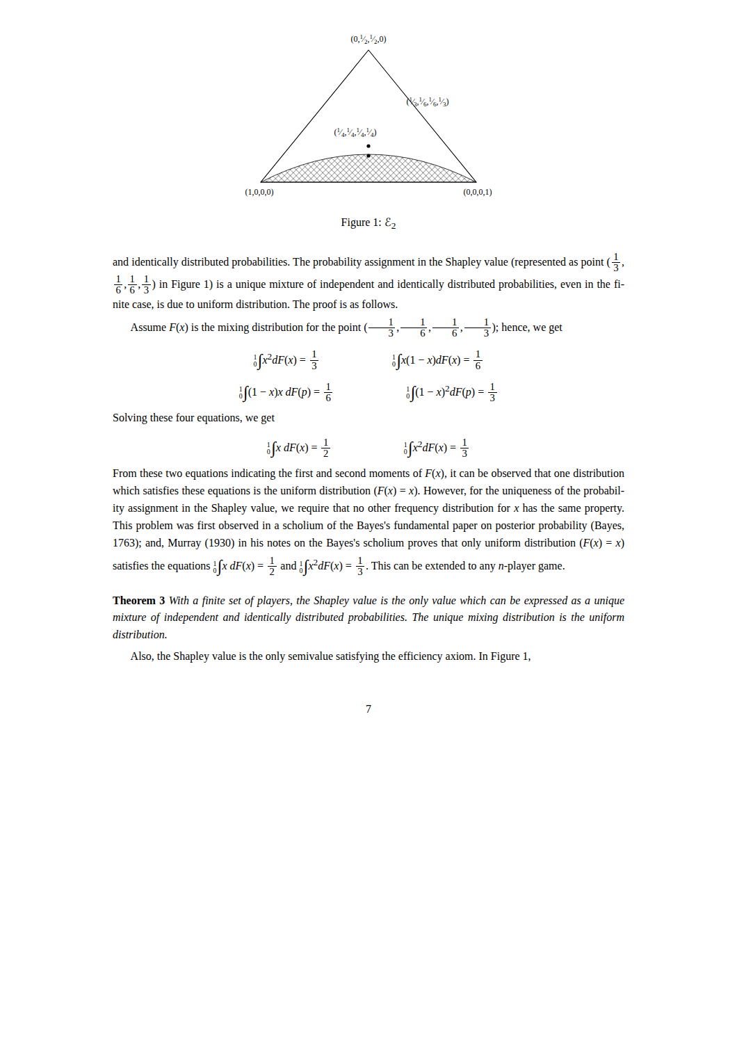(0,1⁄2,1⁄2,0) (1⁄3,1⁄6,1⁄6,1⁄3) (1⁄4,1⁄4,1⁄4,1⁄4) (1,0,0,0) (0,0,0,1)
Figure 1: ℰ2
and identically distributed probabilities. The probability assignment in the Shapley value (represented as point (13,16,16,13) in Figure 1) is a unique mixture of independent and identically distributed probabilities, even in the finite case, is due to uniform distribution. The proof is as follows.
Assume F(x) is the mixing distribution for the point (13,16,16,13); hence, we get
10∫x2dF(x) = 13 10∫x(1 − x)dF(x) = 16
10∫(1 − x)x dF(p) = 16 10∫(1 − x)2dF(p) = 13
Solving these four equations, we get
10∫x dF(x) = 12 10∫x2dF(x) = 13
From these two equations indicating the first and second moments of F(x), it can be observed that one distribution which satisfies these equations is the uniform distribution (F(x) = x). However, for the uniqueness of the probability assignment in the Shapley value, we require that no other frequency distribution for x has the same property. This problem was first observed in a scholium of the Bayes's fundamental paper on posterior probability (Bayes, 1763); and, Murray (1930) in his notes on the Bayes's scholium proves that only uniform distribution (F(x) = x) satisfies the equations 10∫x dF(x) = 12 and 10∫x2dF(x) = 13. This can be extended to any n-player game.
Theorem 3 With a finite set of players, the Shapley value is the only value which can be expressed as a unique mixture of independent and identically distributed probabilities. The unique mixing distribution is the uniform distribution.
Also, the Shapley value is the only semivalue satisfying the efficiency axiom. In Figure 1,
7